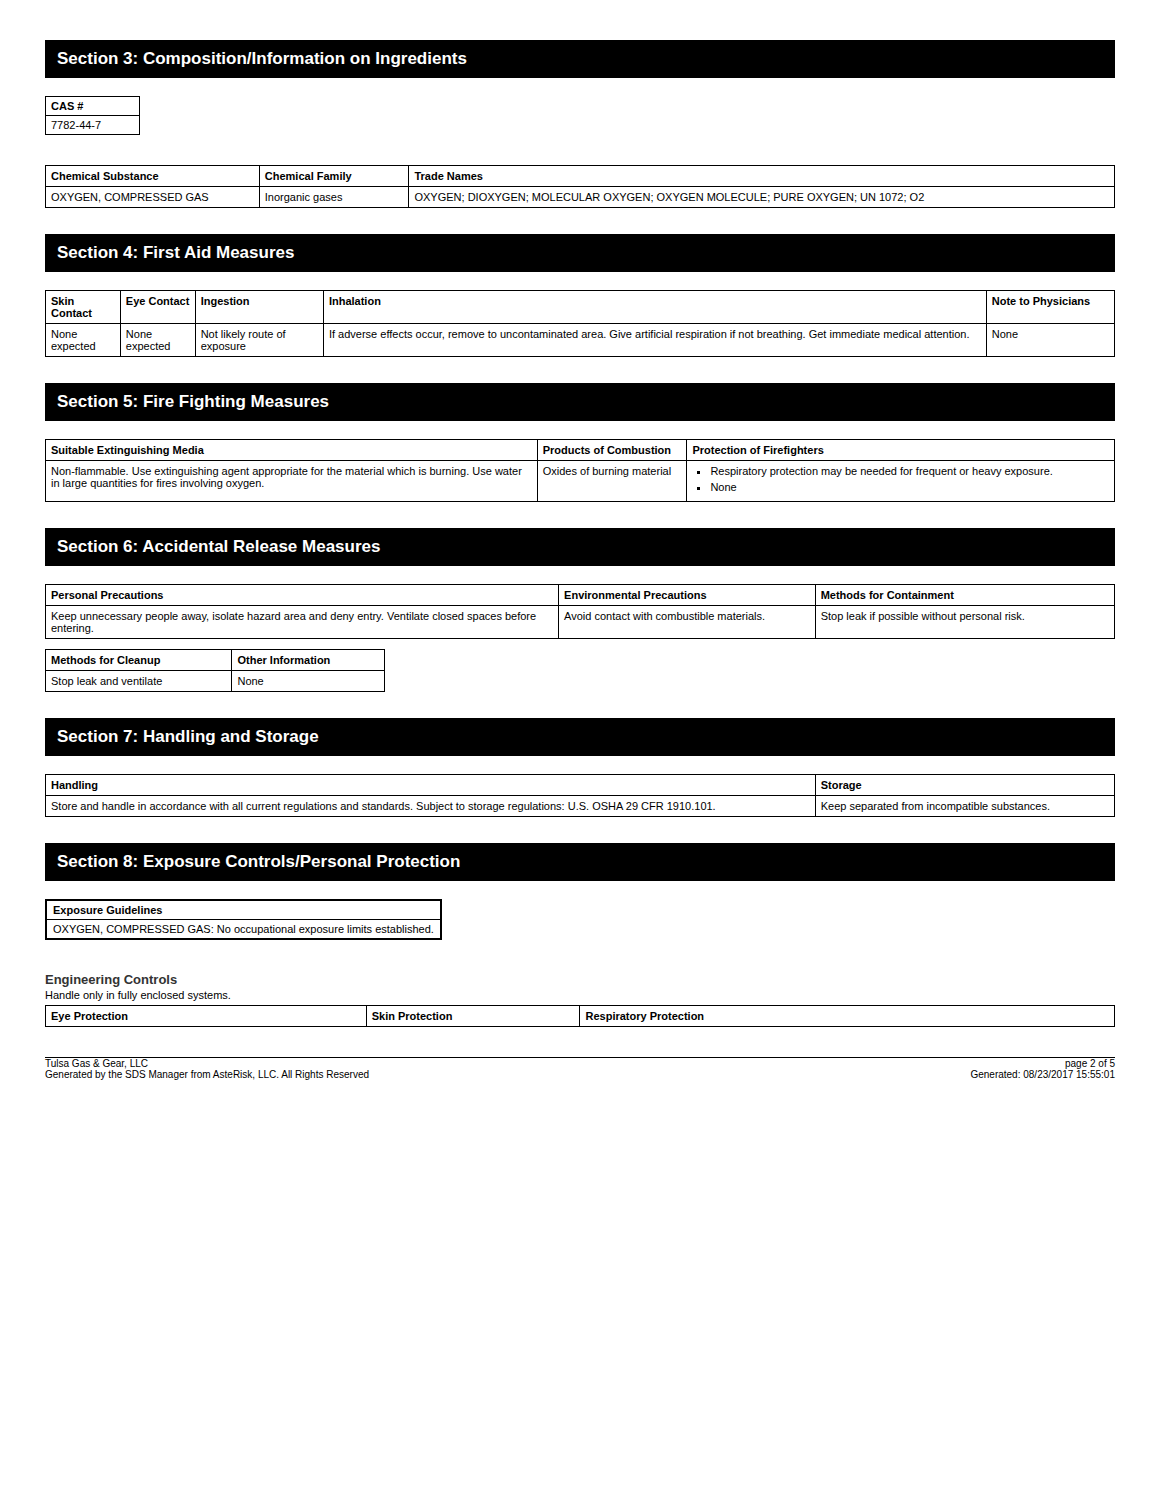Section 3: Composition/Information on Ingredients
| CAS # |
| --- |
| 7782-44-7 |
| Chemical Substance | Chemical Family | Trade Names |
| --- | --- | --- |
| OXYGEN, COMPRESSED GAS | Inorganic gases | OXYGEN; DIOXYGEN; MOLECULAR OXYGEN; OXYGEN MOLECULE; PURE OXYGEN; UN 1072; O2 |
Section 4: First Aid Measures
| Skin Contact | Eye Contact | Ingestion | Inhalation | Note to Physicians |
| --- | --- | --- | --- | --- |
| None expected | None expected | Not likely route of exposure | If adverse effects occur, remove to uncontaminated area. Give artificial respiration if not breathing. Get immediate medical attention. | None |
Section 5: Fire Fighting Measures
| Suitable Extinguishing Media | Products of Combustion | Protection of Firefighters |
| --- | --- | --- |
| Non-flammable. Use extinguishing agent appropriate for the material which is burning. Use water in large quantities for fires involving oxygen. | Oxides of burning material | Respiratory protection may be needed for frequent or heavy exposure. None |
Section 6: Accidental Release Measures
| Personal Precautions | Environmental Precautions | Methods for Containment |
| --- | --- | --- |
| Keep unnecessary people away, isolate hazard area and deny entry. Ventilate closed spaces before entering. | Avoid contact with combustible materials. | Stop leak if possible without personal risk. |
| Methods for Cleanup | Other Information |
| --- | --- |
| Stop leak and ventilate | None |
Section 7: Handling and Storage
| Handling | Storage |
| --- | --- |
| Store and handle in accordance with all current regulations and standards. Subject to storage regulations: U.S. OSHA 29 CFR 1910.101. | Keep separated from incompatible substances. |
Section 8: Exposure Controls/Personal Protection
| Exposure Guidelines |
| --- |
| OXYGEN, COMPRESSED GAS: No occupational exposure limits established. |
Engineering Controls
Handle only in fully enclosed systems.
| Eye Protection | Skin Protection | Respiratory Protection |
| --- | --- | --- |
| Tulsa Gas & Gear, LLC | page 2 of 5 |
| Generated by the SDS Manager from AsteRisk, LLC. All Rights Reserved | Generated: 08/23/2017 15:55:01 |